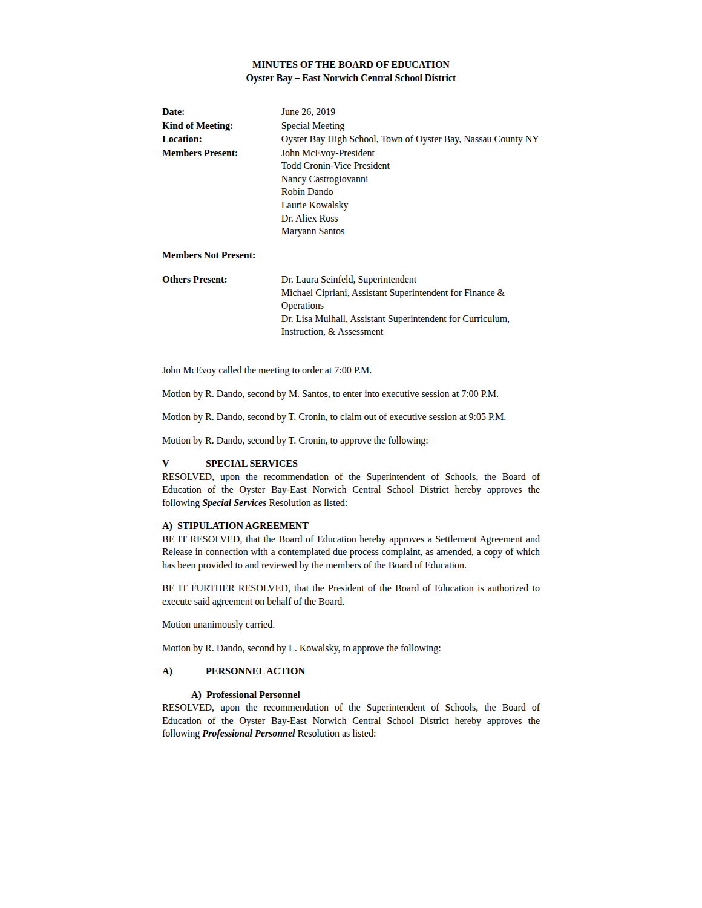MINUTES OF THE BOARD OF EDUCATION
Oyster Bay – East Norwich Central School District
| Date: | June 26, 2019 |
| Kind of Meeting: | Special Meeting |
| Location: | Oyster Bay High School, Town of Oyster Bay, Nassau County NY |
| Members Present: | John McEvoy-President Todd Cronin-Vice President Nancy Castrogiovanni Robin Dando Laurie Kowalsky Dr. Aliex Ross Maryann Santos |
| Members Not Present: | |
| Others Present: | Dr. Laura Seinfeld, Superintendent Michael Cipriani, Assistant Superintendent for Finance & Operations Dr. Lisa Mulhall, Assistant Superintendent for Curriculum, Instruction, & Assessment |
John McEvoy called the meeting to order at 7:00 P.M.
Motion by R. Dando, second by M. Santos, to enter into executive session at 7:00 P.M.
Motion by R. Dando, second by T. Cronin, to claim out of executive session at 9:05 P.M.
Motion by R. Dando, second by T. Cronin, to approve the following:
VSPECIAL SERVICES
RESOLVED, upon the recommendation of the Superintendent of Schools, the Board of Education of the Oyster Bay-East Norwich Central School District hereby approves the following Special Services Resolution as listed:
A) STIPULATION AGREEMENT
BE IT RESOLVED, that the Board of Education hereby approves a Settlement Agreement and Release in connection with a contemplated due process complaint, as amended, a copy of which has been provided to and reviewed by the members of the Board of Education.
BE IT FURTHER RESOLVED, that the President of the Board of Education is authorized to execute said agreement on behalf of the Board.
Motion unanimously carried.
Motion by R. Dando, second by L. Kowalsky, to approve the following:
A) PERSONNEL ACTION
A) Professional Personnel
RESOLVED, upon the recommendation of the Superintendent of Schools, the Board of Education of the Oyster Bay-East Norwich Central School District hereby approves the following Professional Personnel Resolution as listed: